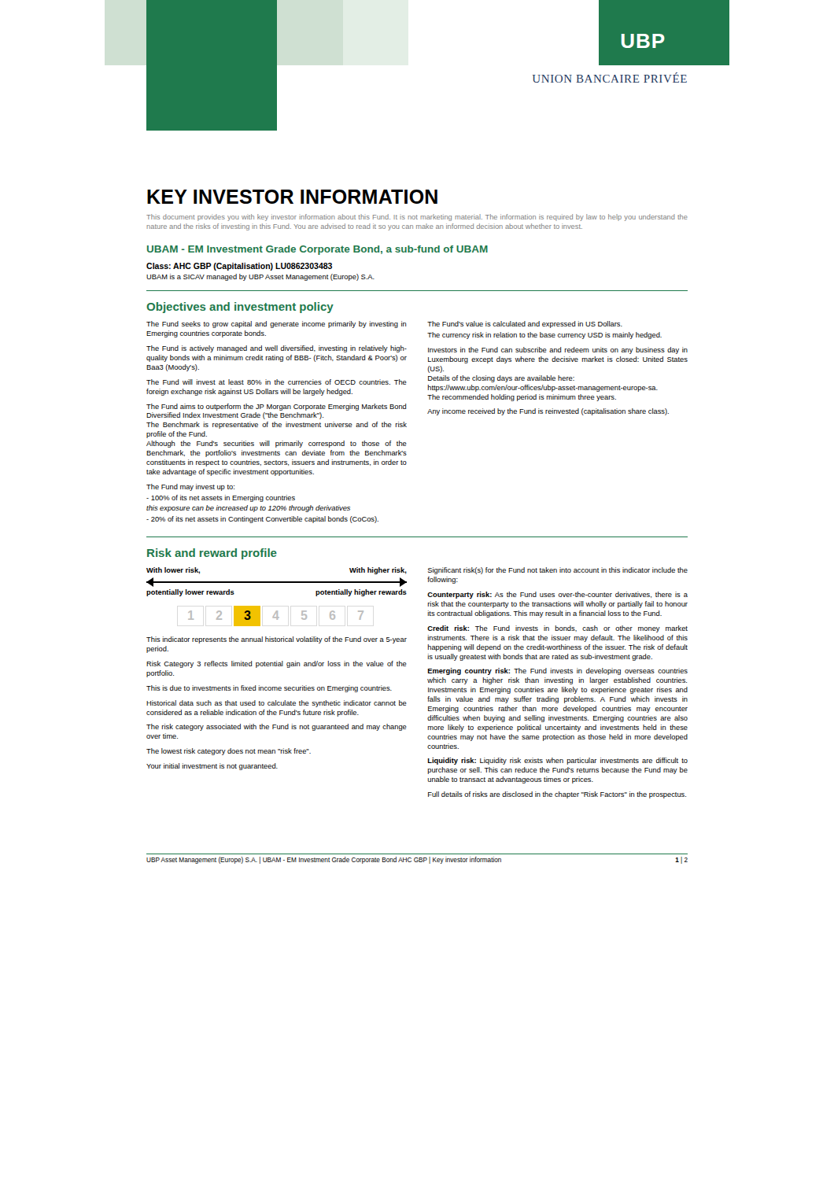UBP
UNION BANCAIRE PRIVÉE
KEY INVESTOR INFORMATION
This document provides you with key investor information about this Fund. It is not marketing material. The information is required by law to help you understand the nature and the risks of investing in this Fund. You are advised to read it so you can make an informed decision about whether to invest.
UBAM - EM Investment Grade Corporate Bond, a sub-fund of UBAM
Class: AHC GBP (Capitalisation) LU0862303483
UBAM is a SICAV managed by UBP Asset Management (Europe) S.A.
Objectives and investment policy
The Fund seeks to grow capital and generate income primarily by investing in Emerging countries corporate bonds.
The Fund is actively managed and well diversified, investing in relatively high-quality bonds with a minimum credit rating of BBB- (Fitch, Standard & Poor's) or Baa3 (Moody's).
The Fund will invest at least 80% in the currencies of OECD countries. The foreign exchange risk against US Dollars will be largely hedged.
The Fund aims to outperform the JP Morgan Corporate Emerging Markets Bond Diversified Index Investment Grade ("the Benchmark").
The Benchmark is representative of the investment universe and of the risk profile of the Fund.
Although the Fund's securities will primarily correspond to those of the Benchmark, the portfolio's investments can deviate from the Benchmark's constituents in respect to countries, sectors, issuers and instruments, in order to take advantage of specific investment opportunities.
The Fund may invest up to:
- 100% of its net assets in Emerging countries
this exposure can be increased up to 120% through derivatives
- 20% of its net assets in Contingent Convertible capital bonds (CoCos).
The Fund's value is calculated and expressed in US Dollars.
The currency risk in relation to the base currency USD is mainly hedged.
Investors in the Fund can subscribe and redeem units on any business day in Luxembourg except days where the decisive market is closed: United States (US).
Details of the closing days are available here:
https://www.ubp.com/en/our-offices/ubp-asset-management-europe-sa.
The recommended holding period is minimum three years.
Any income received by the Fund is reinvested (capitalisation share class).
Risk and reward profile
With lower risk, With higher risk,
potentially lower rewards potentially higher rewards
1
2
3
4
5
6
7
This indicator represents the annual historical volatility of the Fund over a 5-year period.
Risk Category 3 reflects limited potential gain and/or loss in the value of the portfolio.
This is due to investments in fixed income securities on Emerging countries.
Historical data such as that used to calculate the synthetic indicator cannot be considered as a reliable indication of the Fund's future risk profile.
The risk category associated with the Fund is not guaranteed and may change over time.
The lowest risk category does not mean "risk free".
Your initial investment is not guaranteed.
Significant risk(s) for the Fund not taken into account in this indicator include the following:
Counterparty risk: As the Fund uses over-the-counter derivatives, there is a risk that the counterparty to the transactions will wholly or partially fail to honour its contractual obligations. This may result in a financial loss to the Fund.
Credit risk: The Fund invests in bonds, cash or other money market instruments. There is a risk that the issuer may default. The likelihood of this happening will depend on the credit-worthiness of the issuer. The risk of default is usually greatest with bonds that are rated as sub-investment grade.
Emerging country risk: The Fund invests in developing overseas countries which carry a higher risk than investing in larger established countries. Investments in Emerging countries are likely to experience greater rises and falls in value and may suffer trading problems. A Fund which invests in Emerging countries rather than more developed countries may encounter difficulties when buying and selling investments. Emerging countries are also more likely to experience political uncertainty and investments held in these countries may not have the same protection as those held in more developed countries.
Liquidity risk: Liquidity risk exists when particular investments are difficult to purchase or sell. This can reduce the Fund's returns because the Fund may be unable to transact at advantageous times or prices.
Full details of risks are disclosed in the chapter "Risk Factors" in the prospectus.
UBP Asset Management (Europe) S.A. | UBAM - EM Investment Grade Corporate Bond AHC GBP | Key investor information
1 | 2